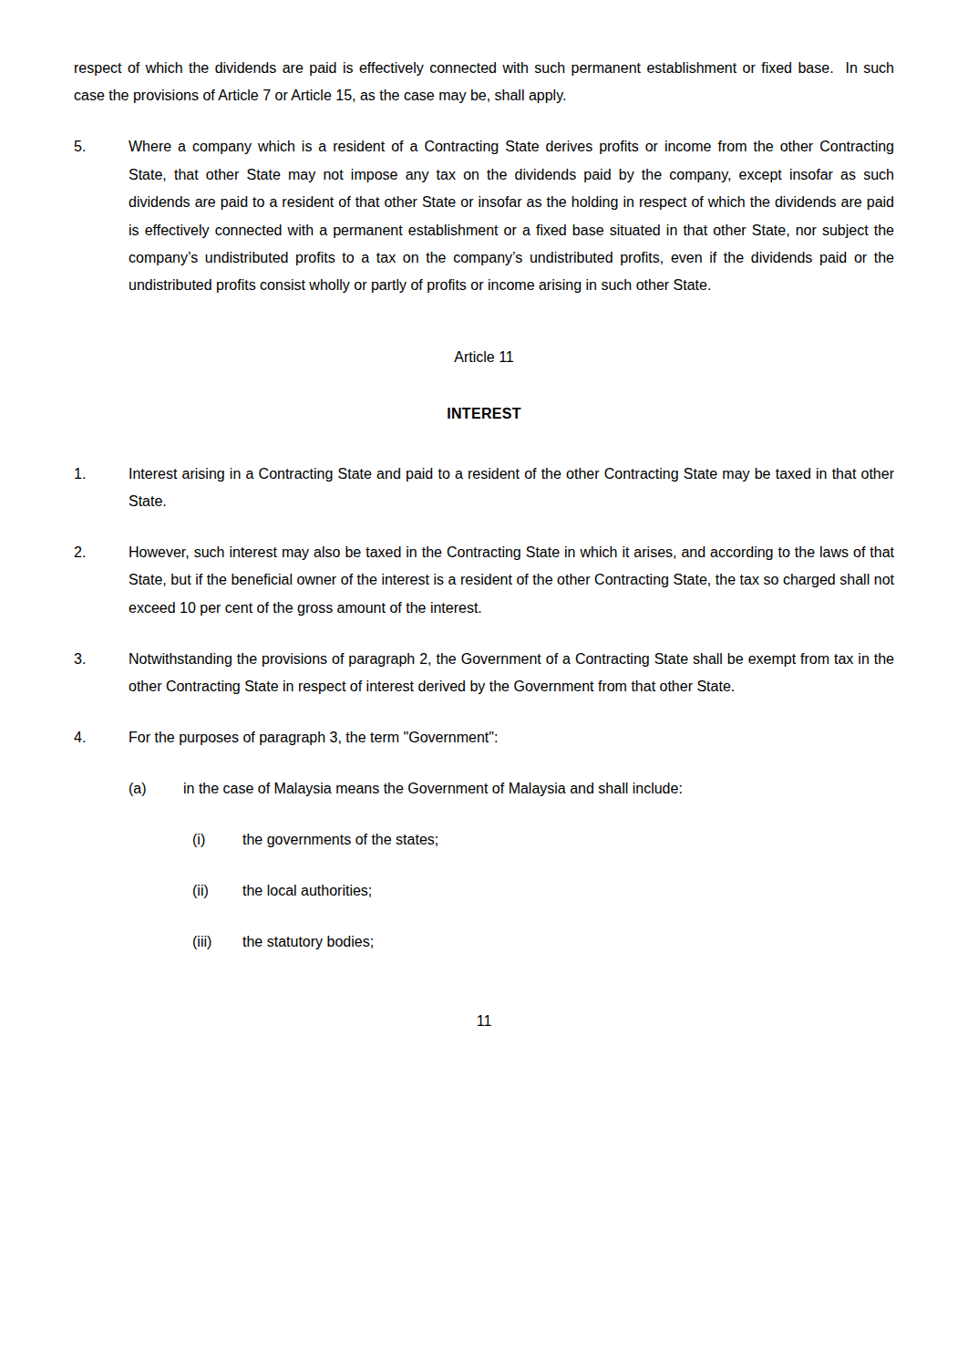respect of which the dividends are paid is effectively connected with such permanent establishment or fixed base. In such case the provisions of Article 7 or Article 15, as the case may be, shall apply.
5.
Where a company which is a resident of a Contracting State derives profits or income from the other Contracting State, that other State may not impose any tax on the dividends paid by the company, except insofar as such dividends are paid to a resident of that other State or insofar as the holding in respect of which the dividends are paid is effectively connected with a permanent establishment or a fixed base situated in that other State, nor subject the company’s undistributed profits to a tax on the company’s undistributed profits, even if the dividends paid or the undistributed profits consist wholly or partly of profits or income arising in such other State.
Article 11
INTEREST
1.
Interest arising in a Contracting State and paid to a resident of the other Contracting State may be taxed in that other State.
2.
However, such interest may also be taxed in the Contracting State in which it arises, and according to the laws of that State, but if the beneficial owner of the interest is a resident of the other Contracting State, the tax so charged shall not exceed 10 per cent of the gross amount of the interest.
3.
Notwithstanding the provisions of paragraph 2, the Government of a Contracting State shall be exempt from tax in the other Contracting State in respect of interest derived by the Government from that other State.
4.
For the purposes of paragraph 3, the term "Government":
(a)
in the case of Malaysia means the Government of Malaysia and shall include:
(i)
the governments of the states;
(ii)
the local authorities;
(iii)
the statutory bodies;
11